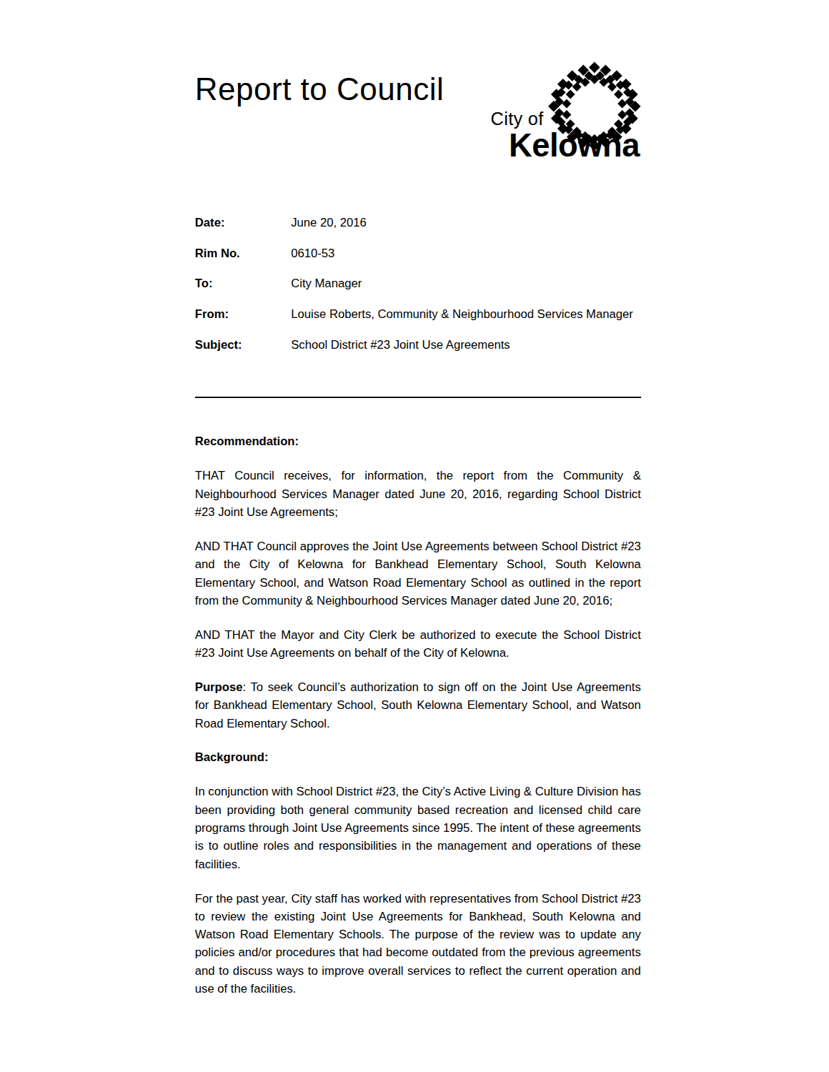Report to Council
City of Kelowna
| Date: | June 20, 2016 |
| Rim No. | 0610-53 |
| To: | City Manager |
| From: | Louise Roberts, Community & Neighbourhood Services Manager |
| Subject: | School District #23 Joint Use Agreements |
Recommendation:
THAT Council receives, for information, the report from the Community & Neighbourhood Services Manager dated June 20, 2016, regarding School District #23 Joint Use Agreements;
AND THAT Council approves the Joint Use Agreements between School District #23 and the City of Kelowna for Bankhead Elementary School, South Kelowna Elementary School, and Watson Road Elementary School as outlined in the report from the Community & Neighbourhood Services Manager dated June 20, 2016;
AND THAT the Mayor and City Clerk be authorized to execute the School District #23 Joint Use Agreements on behalf of the City of Kelowna.
Purpose: To seek Council’s authorization to sign off on the Joint Use Agreements for Bankhead Elementary School, South Kelowna Elementary School, and Watson Road Elementary School.
Background:
In conjunction with School District #23, the City’s Active Living & Culture Division has been providing both general community based recreation and licensed child care programs through Joint Use Agreements since 1995. The intent of these agreements is to outline roles and responsibilities in the management and operations of these facilities.
For the past year, City staff has worked with representatives from School District #23 to review the existing Joint Use Agreements for Bankhead, South Kelowna and Watson Road Elementary Schools. The purpose of the review was to update any policies and/or procedures that had become outdated from the previous agreements and to discuss ways to improve overall services to reflect the current operation and use of the facilities.